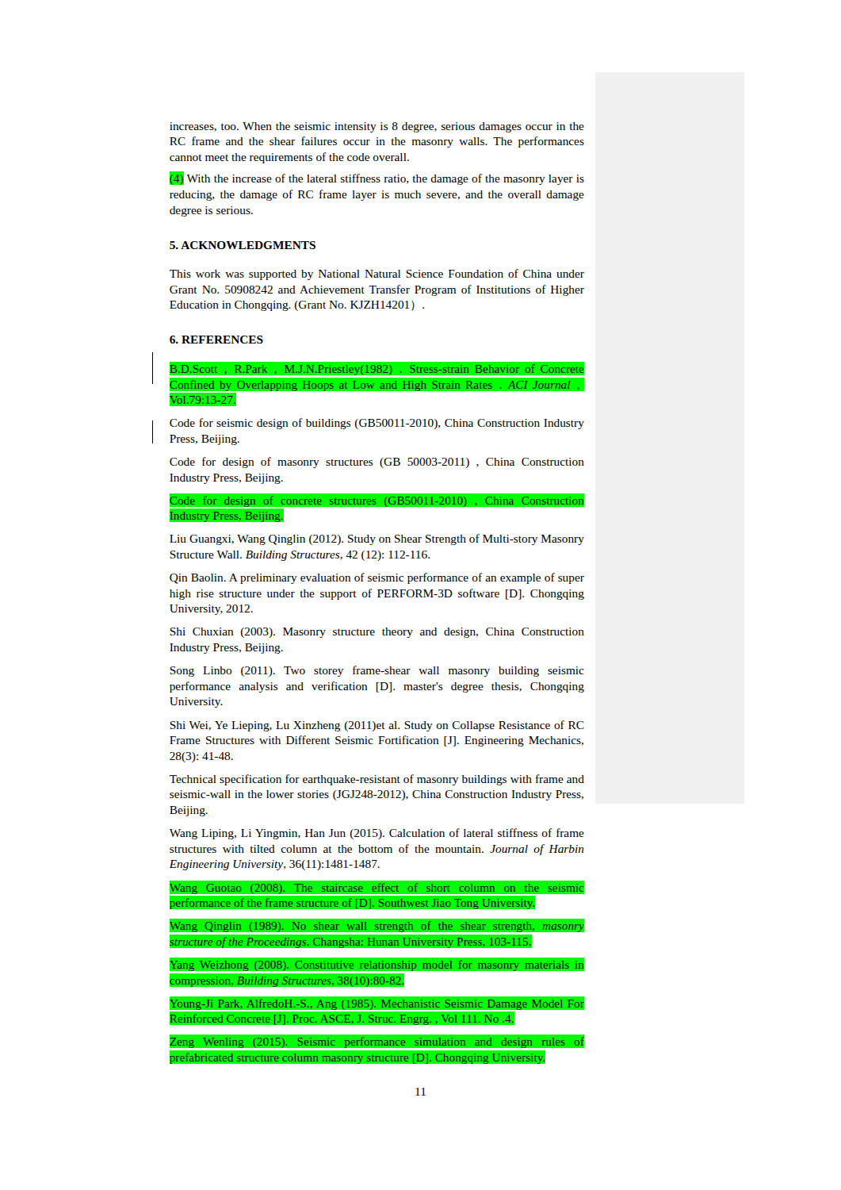increases, too. When the seismic intensity is 8 degree, serious damages occur in the RC frame and the shear failures occur in the masonry walls. The performances cannot meet the requirements of the code overall.
(4) With the increase of the lateral stiffness ratio, the damage of the masonry layer is reducing, the damage of RC frame layer is much severe, and the overall damage degree is serious.
5. ACKNOWLEDGMENTS
This work was supported by National Natural Science Foundation of China under Grant No. 50908242 and Achievement Transfer Program of Institutions of Higher Education in Chongqing. (Grant No. KJZH14201）.
6. REFERENCES
B.D.Scott，R.Park，M.J.N.Priestley(1982)．Stress-strain Behavior of Concrete Confined by Overlapping Hoops at Low and High Strain Rates．ACI Journal，Vol.79:13-27.
Code for seismic design of buildings (GB50011-2010), China Construction Industry Press, Beijing.
Code for design of masonry structures (GB 50003-2011) , China Construction Industry Press, Beijing.
Code for design of concrete structures (GB50011-2010) , China Construction Industry Press, Beijing.
Liu Guangxi, Wang Qinglin (2012). Study on Shear Strength of Multi-story Masonry Structure Wall. Building Structures, 42 (12): 112-116.
Qin Baolin. A preliminary evaluation of seismic performance of an example of super high rise structure under the support of PERFORM-3D software [D]. Chongqing University, 2012.
Shi Chuxian (2003). Masonry structure theory and design, China Construction Industry Press, Beijing.
Song Linbo (2011). Two storey frame-shear wall masonry building seismic performance analysis and verification [D]. master's degree thesis, Chongqing University.
Shi Wei, Ye Lieping, Lu Xinzheng (2011)et al. Study on Collapse Resistance of RC Frame Structures with Different Seismic Fortification [J]. Engineering Mechanics, 28(3): 41-48.
Technical specification for earthquake-resistant of masonry buildings with frame and seismic-wall in the lower stories (JGJ248-2012), China Construction Industry Press, Beijing.
Wang Liping, Li Yingmin, Han Jun (2015). Calculation of lateral stiffness of frame structures with tilted column at the bottom of the mountain. Journal of Harbin Engineering University, 36(11):1481-1487.
Wang Guotao (2008). The staircase effect of short column on the seismic performance of the frame structure of [D]. Southwest Jiao Tong University.
Wang Qinglin (1989). No shear wall strength of the shear strength, masonry structure of the Proceedings. Changsha: Hunan University Press, 103-115.
Yang Weizhong (2008). Constitutive relationship model for masonry materials in compression, Building Structures, 38(10):80-82.
Young-Ji Park, AlfredoH.-S., Ang (1985). Mechanistic Seismic Damage Model For Reinforced Concrete [J]. Proc. ASCE, J. Struc. Engrg. , Vol 111. No .4.
Zeng Wenling (2015). Seismic performance simulation and design rules of prefabricated structure column masonry structure [D]. Chongqing University.
11